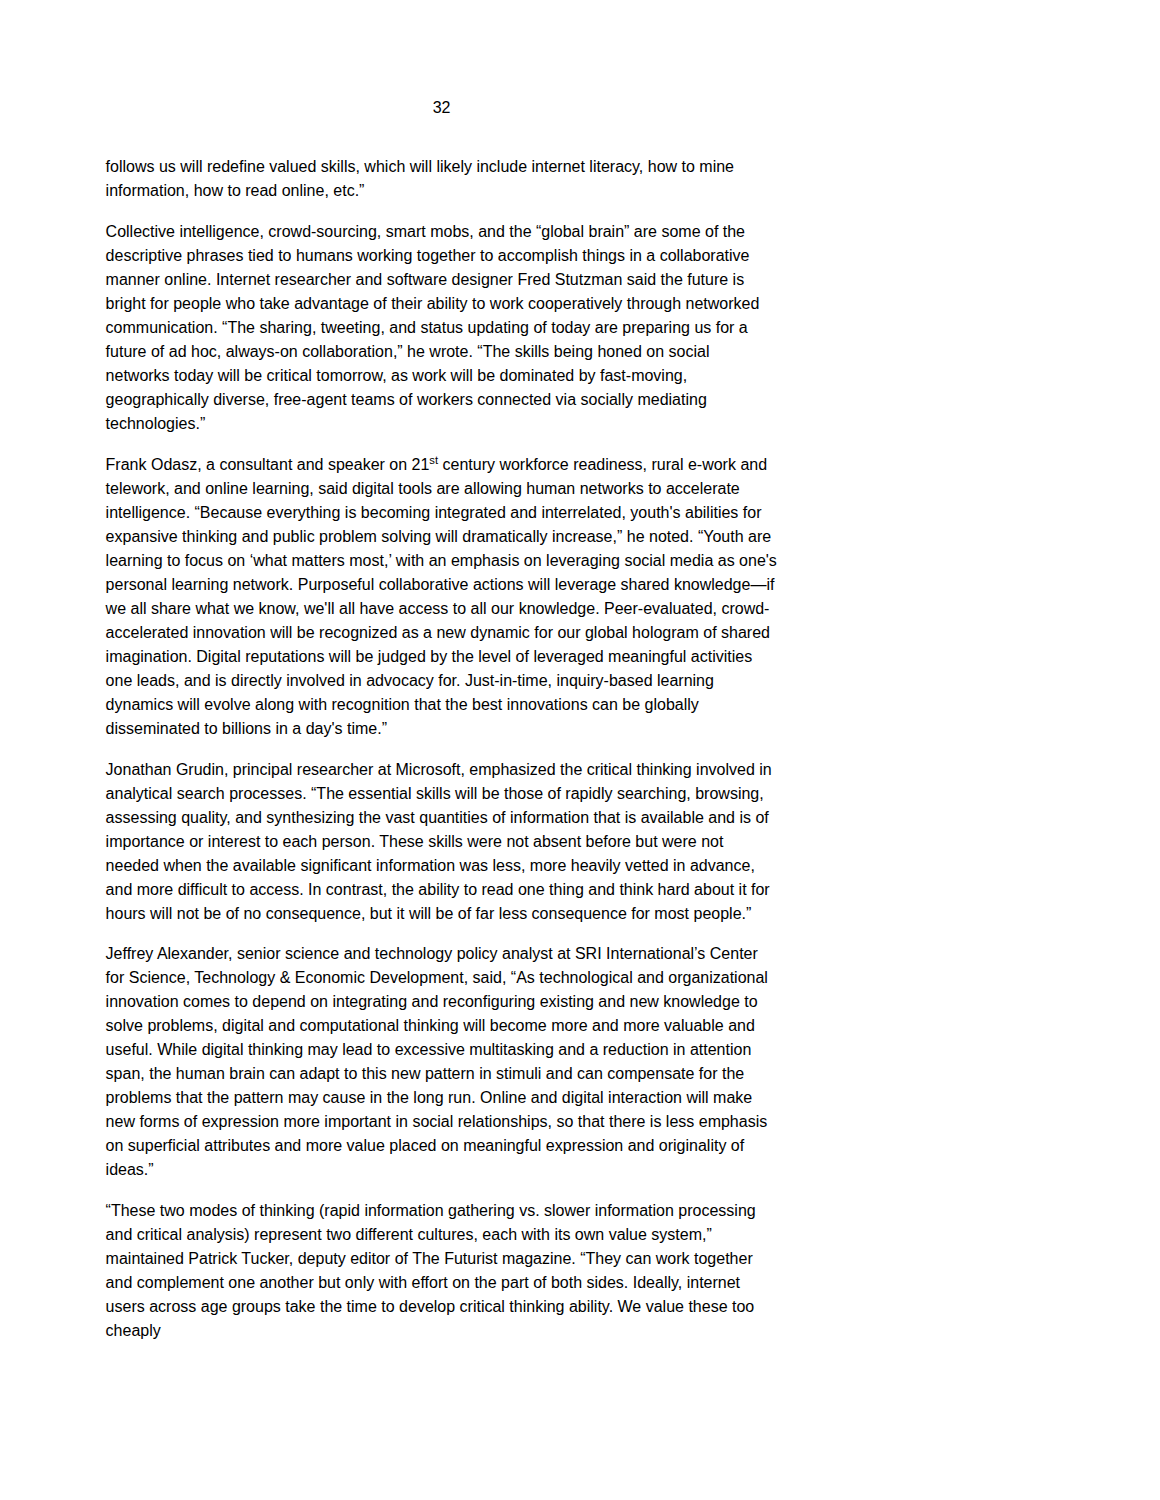32
follows us will redefine valued skills, which will likely include internet literacy, how to mine information, how to read online, etc.”
Collective intelligence, crowd-sourcing, smart mobs, and the “global brain” are some of the descriptive phrases tied to humans working together to accomplish things in a collaborative manner online. Internet researcher and software designer Fred Stutzman said the future is bright for people who take advantage of their ability to work cooperatively through networked communication. “The sharing, tweeting, and status updating of today are preparing us for a future of ad hoc, always-on collaboration,” he wrote. “The skills being honed on social networks today will be critical tomorrow, as work will be dominated by fast-moving, geographically diverse, free-agent teams of workers connected via socially mediating technologies.”
Frank Odasz, a consultant and speaker on 21st century workforce readiness, rural e-work and telework, and online learning, said digital tools are allowing human networks to accelerate intelligence. “Because everything is becoming integrated and interrelated, youth's abilities for expansive thinking and public problem solving will dramatically increase,” he noted. “Youth are learning to focus on ‘what matters most,’ with an emphasis on leveraging social media as one's personal learning network. Purposeful collaborative actions will leverage shared knowledge—if we all share what we know, we'll all have access to all our knowledge. Peer-evaluated, crowd-accelerated innovation will be recognized as a new dynamic for our global hologram of shared imagination. Digital reputations will be judged by the level of leveraged meaningful activities one leads, and is directly involved in advocacy for. Just-in-time, inquiry-based learning dynamics will evolve along with recognition that the best innovations can be globally disseminated to billions in a day's time.”
Jonathan Grudin, principal researcher at Microsoft, emphasized the critical thinking involved in analytical search processes. “The essential skills will be those of rapidly searching, browsing, assessing quality, and synthesizing the vast quantities of information that is available and is of importance or interest to each person. These skills were not absent before but were not needed when the available significant information was less, more heavily vetted in advance, and more difficult to access. In contrast, the ability to read one thing and think hard about it for hours will not be of no consequence, but it will be of far less consequence for most people.”
Jeffrey Alexander, senior science and technology policy analyst at SRI International’s Center for Science, Technology & Economic Development, said, “As technological and organizational innovation comes to depend on integrating and reconfiguring existing and new knowledge to solve problems, digital and computational thinking will become more and more valuable and useful. While digital thinking may lead to excessive multitasking and a reduction in attention span, the human brain can adapt to this new pattern in stimuli and can compensate for the problems that the pattern may cause in the long run. Online and digital interaction will make new forms of expression more important in social relationships, so that there is less emphasis on superficial attributes and more value placed on meaningful expression and originality of ideas.”
“These two modes of thinking (rapid information gathering vs. slower information processing and critical analysis) represent two different cultures, each with its own value system,” maintained Patrick Tucker, deputy editor of The Futurist magazine. “They can work together and complement one another but only with effort on the part of both sides. Ideally, internet users across age groups take the time to develop critical thinking ability. We value these too cheaply